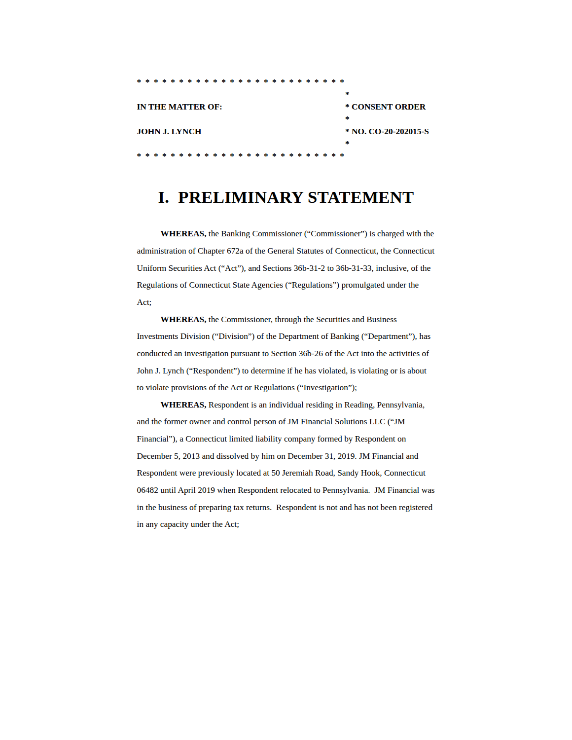| * * * * * * * * * * * * * * * * * * * * * * * * * | | |
| | * | |
| IN THE MATTER OF: | * | CONSENT ORDER |
| | * | |
| JOHN J. LYNCH | * | NO. CO-20-202015-S |
| | * | |
| * * * * * * * * * * * * * * * * * * * * * * * * * | | |
I. PRELIMINARY STATEMENT
WHEREAS, the Banking Commissioner (“Commissioner”) is charged with the administration of Chapter 672a of the General Statutes of Connecticut, the Connecticut Uniform Securities Act (“Act”), and Sections 36b-31-2 to 36b-31-33, inclusive, of the Regulations of Connecticut State Agencies (“Regulations”) promulgated under the Act;
WHEREAS, the Commissioner, through the Securities and Business Investments Division (“Division”) of the Department of Banking (“Department”), has conducted an investigation pursuant to Section 36b-26 of the Act into the activities of John J. Lynch (“Respondent”) to determine if he has violated, is violating or is about to violate provisions of the Act or Regulations (“Investigation”);
WHEREAS, Respondent is an individual residing in Reading, Pennsylvania, and the former owner and control person of JM Financial Solutions LLC (“JM Financial”), a Connecticut limited liability company formed by Respondent on December 5, 2013 and dissolved by him on December 31, 2019. JM Financial and Respondent were previously located at 50 Jeremiah Road, Sandy Hook, Connecticut 06482 until April 2019 when Respondent relocated to Pennsylvania. JM Financial was in the business of preparing tax returns. Respondent is not and has not been registered in any capacity under the Act;